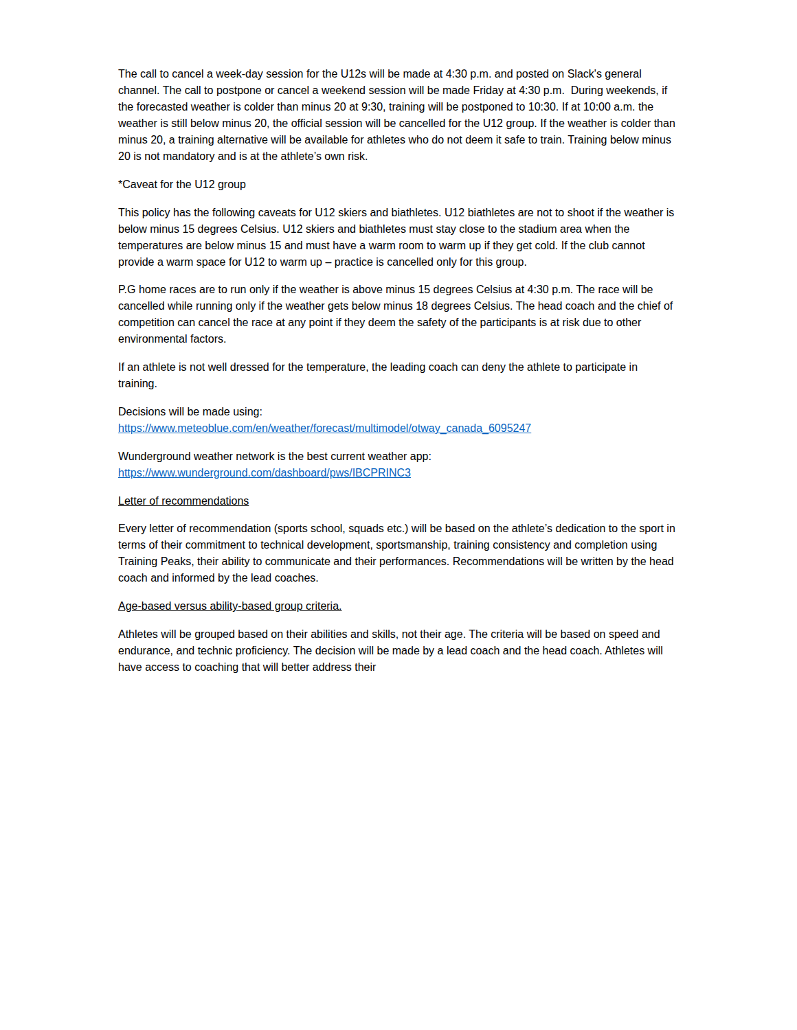The call to cancel a week-day session for the U12s will be made at 4:30 p.m. and posted on Slack's general channel. The call to postpone or cancel a weekend session will be made Friday at 4:30 p.m. During weekends, if the forecasted weather is colder than minus 20 at 9:30, training will be postponed to 10:30. If at 10:00 a.m. the weather is still below minus 20, the official session will be cancelled for the U12 group. If the weather is colder than minus 20, a training alternative will be available for athletes who do not deem it safe to train. Training below minus 20 is not mandatory and is at the athlete’s own risk.
*Caveat for the U12 group
This policy has the following caveats for U12 skiers and biathletes. U12 biathletes are not to shoot if the weather is below minus 15 degrees Celsius. U12 skiers and biathletes must stay close to the stadium area when the temperatures are below minus 15 and must have a warm room to warm up if they get cold. If the club cannot provide a warm space for U12 to warm up – practice is cancelled only for this group.
P.G home races are to run only if the weather is above minus 15 degrees Celsius at 4:30 p.m. The race will be cancelled while running only if the weather gets below minus 18 degrees Celsius. The head coach and the chief of competition can cancel the race at any point if they deem the safety of the participants is at risk due to other environmental factors.
If an athlete is not well dressed for the temperature, the leading coach can deny the athlete to participate in training.
Decisions will be made using:
https://www.meteoblue.com/en/weather/forecast/multimodel/otway_canada_6095247
Wunderground weather network is the best current weather app:
https://www.wunderground.com/dashboard/pws/IBCPRINC3
Letter of recommendations
Every letter of recommendation (sports school, squads etc.) will be based on the athlete’s dedication to the sport in terms of their commitment to technical development, sportsmanship, training consistency and completion using Training Peaks, their ability to communicate and their performances. Recommendations will be written by the head coach and informed by the lead coaches.
Age-based versus ability-based group criteria.
Athletes will be grouped based on their abilities and skills, not their age. The criteria will be based on speed and endurance, and technic proficiency. The decision will be made by a lead coach and the head coach. Athletes will have access to coaching that will better address their